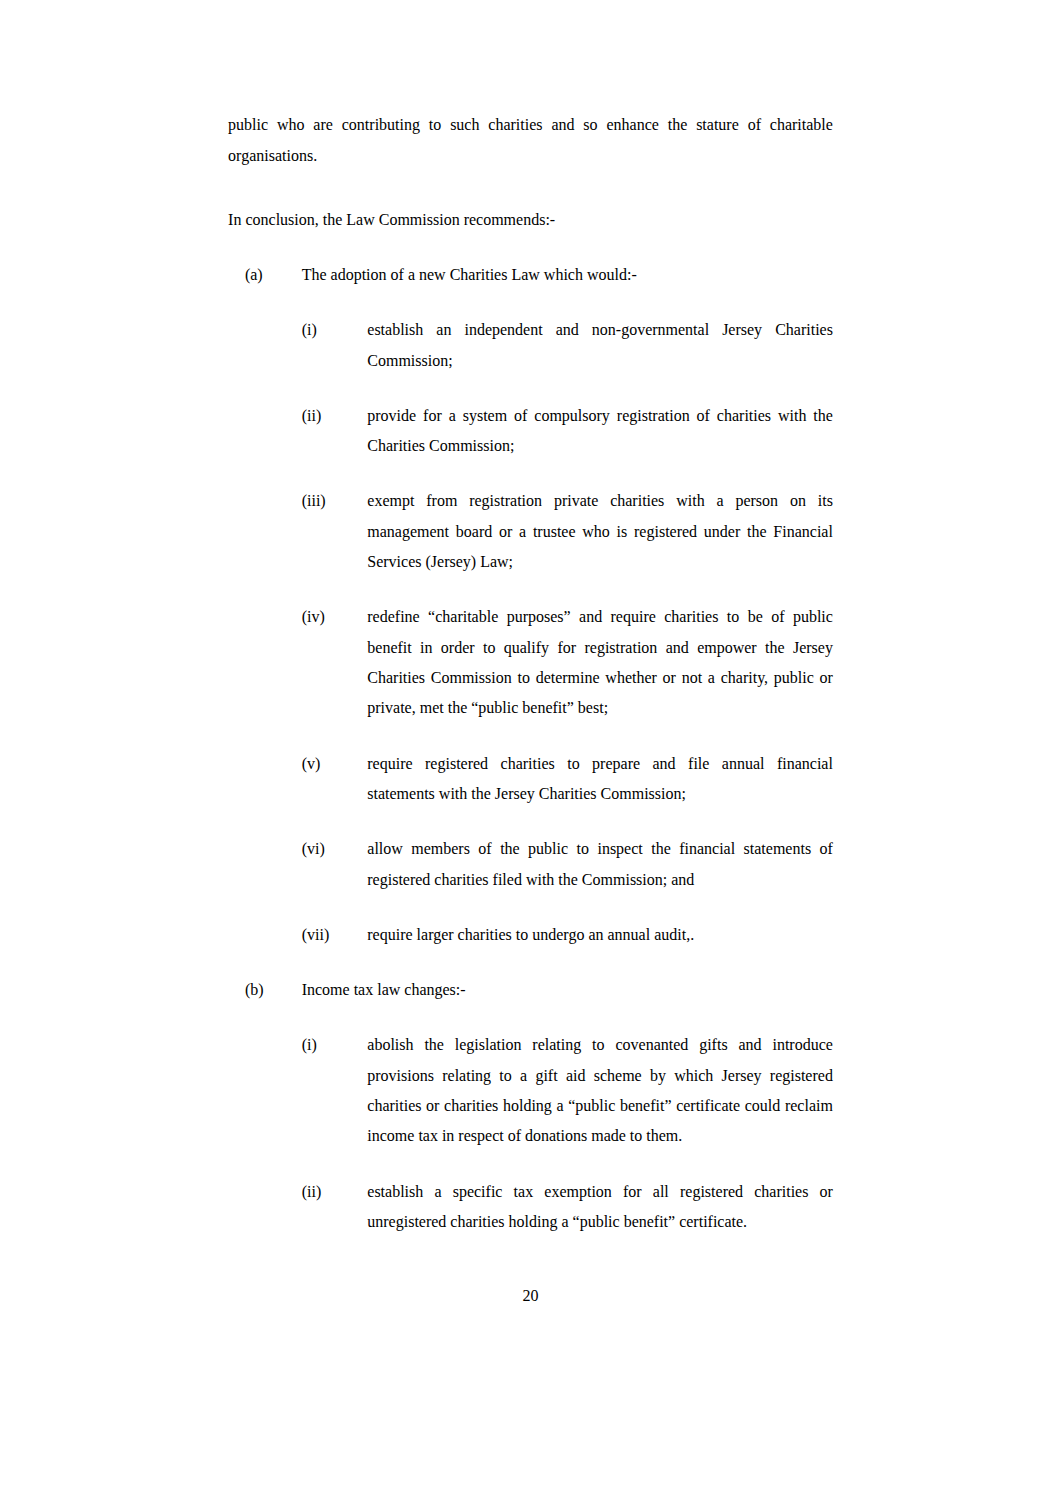public who are contributing to such charities and so enhance the stature of charitable organisations.
In conclusion, the Law Commission recommends:-
(a) The adoption of a new Charities Law which would:-
(i) establish an independent and non-governmental Jersey Charities Commission;
(ii) provide for a system of compulsory registration of charities with the Charities Commission;
(iii) exempt from registration private charities with a person on its management board or a trustee who is registered under the Financial Services (Jersey) Law;
(iv) redefine “charitable purposes” and require charities to be of public benefit in order to qualify for registration and empower the Jersey Charities Commission to determine whether or not a charity, public or private, met the “public benefit” best;
(v) require registered charities to prepare and file annual financial statements with the Jersey Charities Commission;
(vi) allow members of the public to inspect the financial statements of registered charities filed with the Commission; and
(vii) require larger charities to undergo an annual audit,.
(b) Income tax law changes:-
(i) abolish the legislation relating to covenanted gifts and introduce provisions relating to a gift aid scheme by which Jersey registered charities or charities holding a “public benefit” certificate could reclaim income tax in respect of donations made to them.
(ii) establish a specific tax exemption for all registered charities or unregistered charities holding a “public benefit” certificate.
20